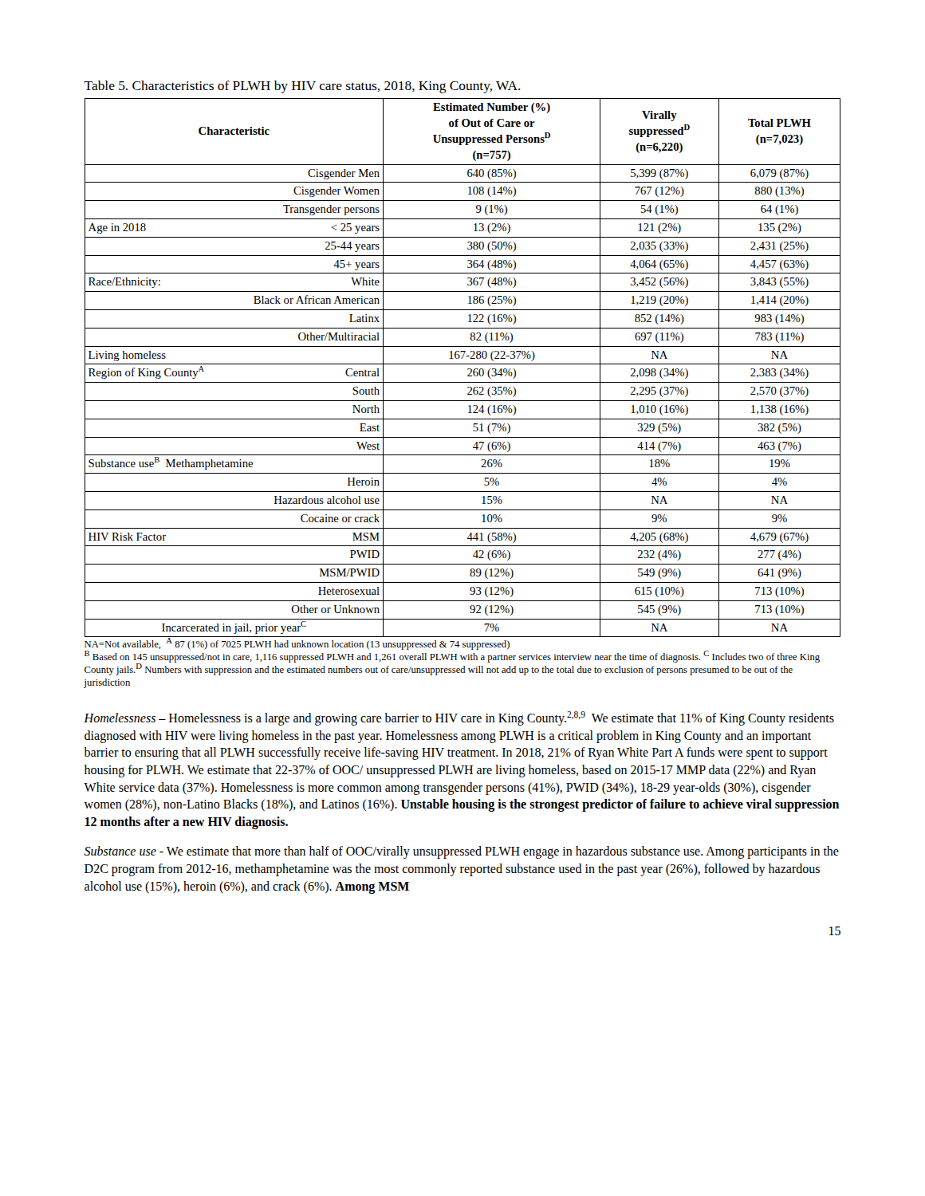Table 5. Characteristics of PLWH by HIV care status, 2018, King County, WA.
| Characteristic | Estimated Number (%) of Out of Care or Unsuppressed Persons D (n=757) | Virally suppressed D (n=6,220) | Total PLWH (n=7,023) |
| --- | --- | --- | --- |
| Cisgender Men | 640 (85%) | 5,399 (87%) | 6,079 (87%) |
| Cisgender Women | 108 (14%) | 767 (12%) | 880 (13%) |
| Transgender persons | 9 (1%) | 54 (1%) | 64 (1%) |
| Age in 2018 < 25 years | 13 (2%) | 121 (2%) | 135 (2%) |
| 25-44 years | 380 (50%) | 2,035 (33%) | 2,431 (25%) |
| 45+ years | 364 (48%) | 4,064 (65%) | 4,457 (63%) |
| Race/Ethnicity: White | 367 (48%) | 3,452 (56%) | 3,843 (55%) |
| Black or African American | 186 (25%) | 1,219 (20%) | 1,414 (20%) |
| Latinx | 122 (16%) | 852 (14%) | 983 (14%) |
| Other/Multiracial | 82 (11%) | 697 (11%) | 783 (11%) |
| Living homeless | 167-280 (22-37%) | NA | NA |
| Region of King County A Central | 260 (34%) | 2,098 (34%) | 2,383 (34%) |
| South | 262 (35%) | 2,295 (37%) | 2,570 (37%) |
| North | 124 (16%) | 1,010 (16%) | 1,138 (16%) |
| East | 51 (7%) | 329 (5%) | 382 (5%) |
| West | 47 (6%) | 414 (7%) | 463 (7%) |
| Substance use B Methamphetamine | 26% | 18% | 19% |
| Heroin | 5% | 4% | 4% |
| Hazardous alcohol use | 15% | NA | NA |
| Cocaine or crack | 10% | 9% | 9% |
| HIV Risk Factor MSM | 441 (58%) | 4,205 (68%) | 4,679 (67%) |
| PWID | 42 (6%) | 232 (4%) | 277 (4%) |
| MSM/PWID | 89 (12%) | 549 (9%) | 641 (9%) |
| Heterosexual | 93 (12%) | 615 (10%) | 713 (10%) |
| Other or Unknown | 92 (12%) | 545 (9%) | 713 (10%) |
| Incarcerated in jail, prior year C | 7% | NA | NA |
NA=Not available, A 87 (1%) of 7025 PLWH had unknown location (13 unsuppressed & 74 suppressed)
B Based on 145 unsuppressed/not in care, 1,116 suppressed PLWH and 1,261 overall PLWH with a partner services interview near the time of diagnosis. C Includes two of three King County jails.D Numbers with suppression and the estimated numbers out of care/unsuppressed will not add up to the total due to exclusion of persons presumed to be out of the jurisdiction
Homelessness – Homelessness is a large and growing care barrier to HIV care in King County.2,8,9 We estimate that 11% of King County residents diagnosed with HIV were living homeless in the past year. Homelessness among PLWH is a critical problem in King County and an important barrier to ensuring that all PLWH successfully receive life-saving HIV treatment. In 2018, 21% of Ryan White Part A funds were spent to support housing for PLWH. We estimate that 22-37% of OOC/ unsuppressed PLWH are living homeless, based on 2015-17 MMP data (22%) and Ryan White service data (37%). Homelessness is more common among transgender persons (41%), PWID (34%), 18-29 year-olds (30%), cisgender women (28%), non-Latino Blacks (18%), and Latinos (16%). Unstable housing is the strongest predictor of failure to achieve viral suppression 12 months after a new HIV diagnosis.
Substance use - We estimate that more than half of OOC/virally unsuppressed PLWH engage in hazardous substance use. Among participants in the D2C program from 2012-16, methamphetamine was the most commonly reported substance used in the past year (26%), followed by hazardous alcohol use (15%), heroin (6%), and crack (6%). Among MSM
15